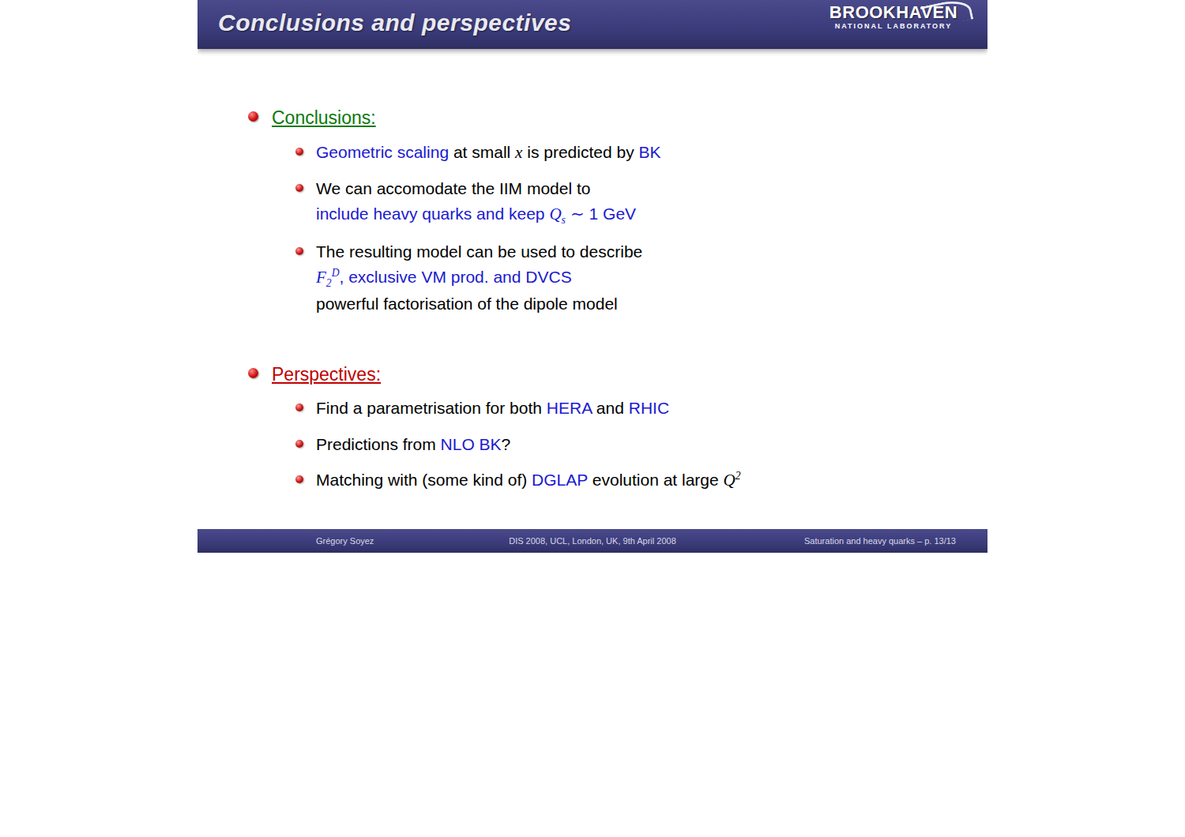Conclusions and perspectives
BROOKHAVEN
NATIONAL LABORATORY
Conclusions:
Geometric scaling at small x is predicted by BK
We can accomodate the IIM model to
include heavy quarks and keep Qs ∼ 1 GeV
The resulting model can be used to describe
F2D, exclusive VM prod. and DVCS
powerful factorisation of the dipole model
Perspectives:
Find a parametrisation for both HERA and RHIC
Predictions from NLO BK?
Matching with (some kind of) DGLAP evolution at large Q2
Grégory Soyez
DIS 2008, UCL, London, UK, 9th April 2008
Saturation and heavy quarks – p. 13/13